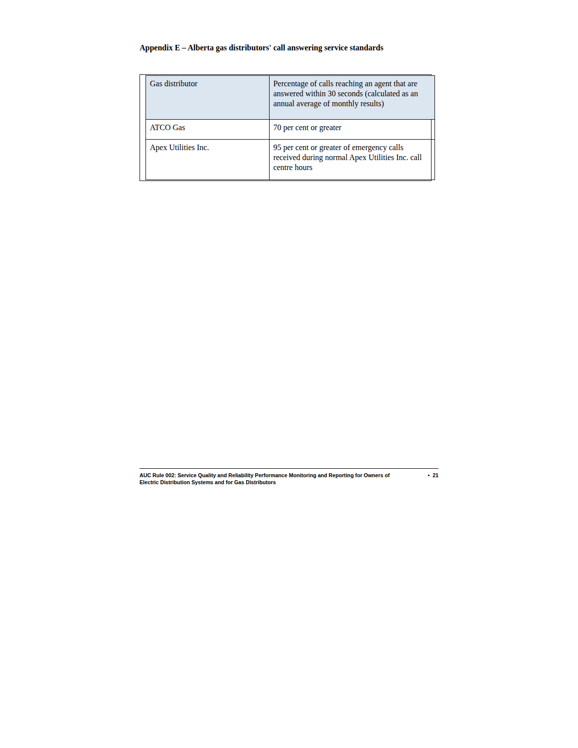Appendix E – Alberta gas distributors' call answering service standards
| Gas distributor | Percentage of calls reaching an agent that are answered within 30 seconds (calculated as an annual average of monthly results) |
| ATCO Gas | 70 per cent or greater |
| Apex Utilities Inc. | 95 per cent or greater of emergency calls received during normal Apex Utilities Inc. call centre hours |
| AUC Rule 002: Service Quality and Reliability Performance Monitoring and Reporting for Owners of Electric Distribution Systems and for Gas Distributors | • 21 |